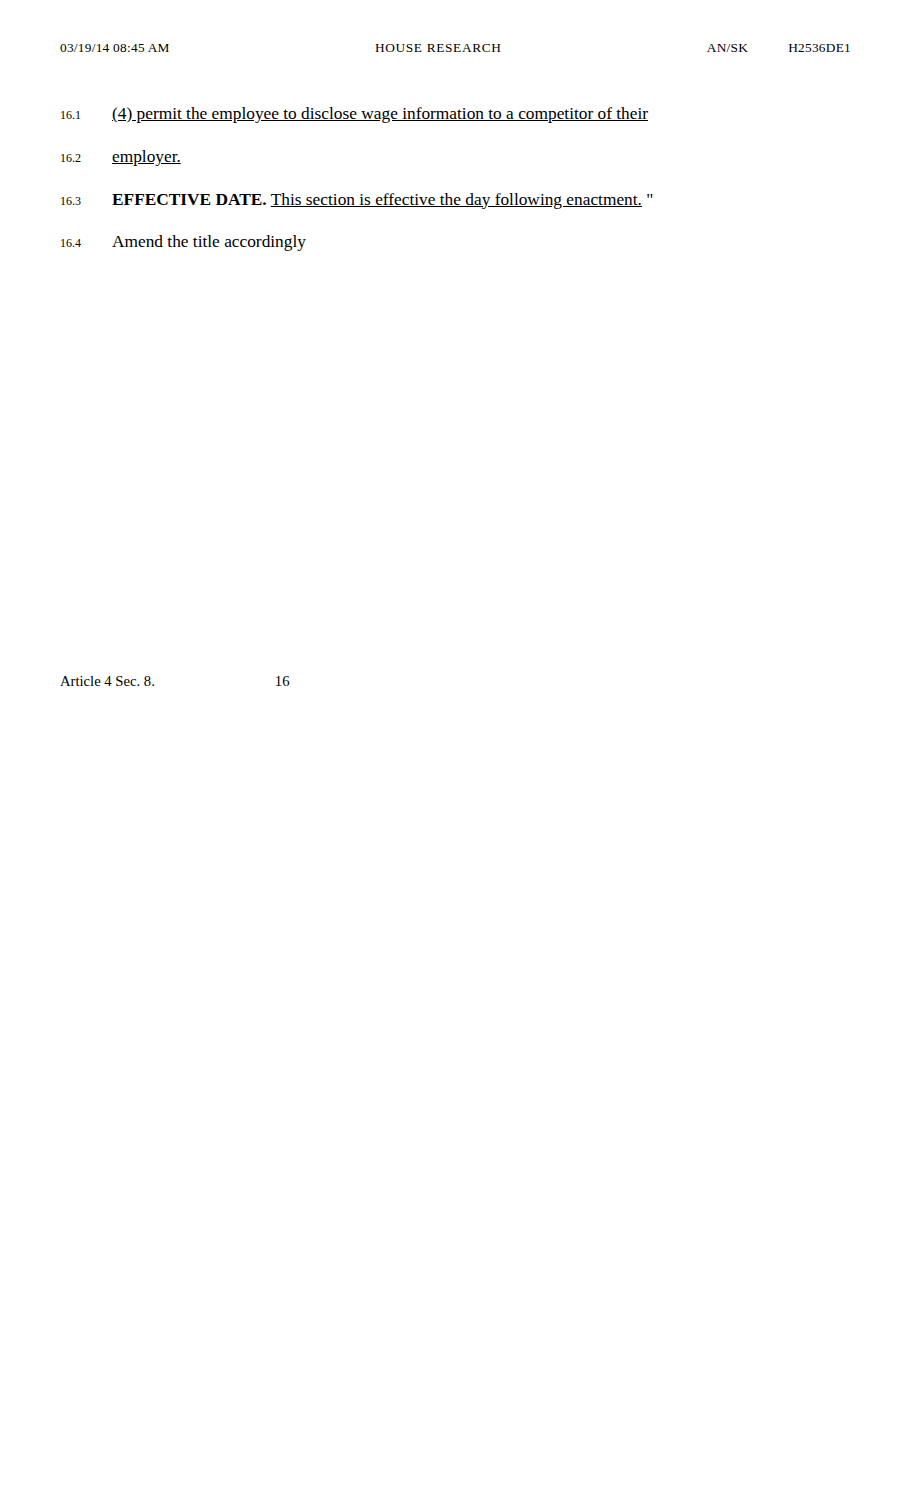03/19/14 08:45 AM HOUSE RESEARCH AN/SK H2536DE1
16.1 (4) permit the employee to disclose wage information to a competitor of their
16.2 employer.
16.3 EFFECTIVE DATE. This section is effective the day following enactment. "
16.4 Amend the title accordingly
Article 4 Sec. 8. 16